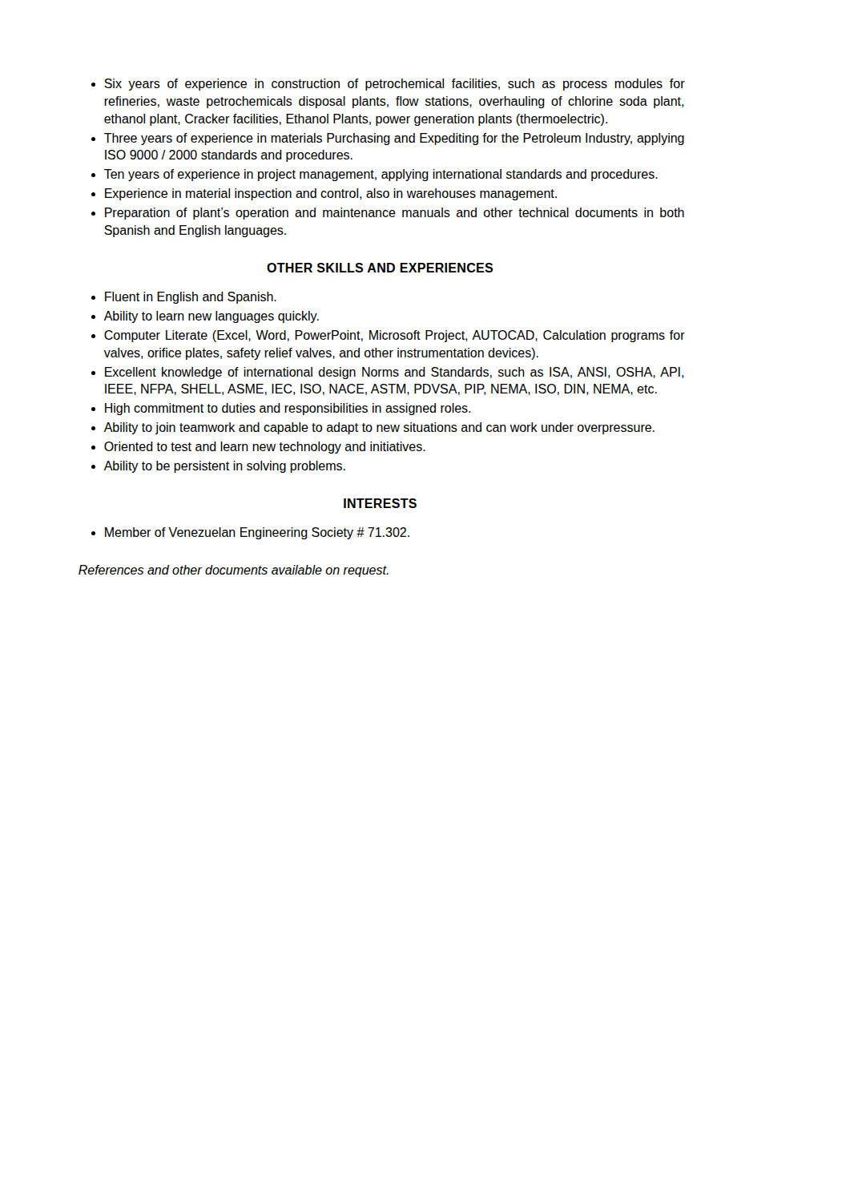Six years of experience in construction of petrochemical facilities, such as process modules for refineries, waste petrochemicals disposal plants, flow stations, overhauling of chlorine soda plant, ethanol plant, Cracker facilities, Ethanol Plants, power generation plants (thermoelectric).
Three years of experience in materials Purchasing and Expediting for the Petroleum Industry, applying ISO 9000 / 2000 standards and procedures.
Ten years of experience in project management, applying international standards and procedures.
Experience in material inspection and control, also in warehouses management.
Preparation of plant’s operation and maintenance manuals and other technical documents in both Spanish and English languages.
OTHER SKILLS AND EXPERIENCES
Fluent in English and Spanish.
Ability to learn new languages quickly.
Computer Literate (Excel, Word, PowerPoint, Microsoft Project, AUTOCAD, Calculation programs for valves, orifice plates, safety relief valves, and other instrumentation devices).
Excellent knowledge of international design Norms and Standards, such as ISA, ANSI, OSHA, API, IEEE, NFPA, SHELL, ASME, IEC, ISO, NACE, ASTM, PDVSA, PIP, NEMA, ISO, DIN, NEMA, etc.
High commitment to duties and responsibilities in assigned roles.
Ability to join teamwork and capable to adapt to new situations and can work under overpressure.
Oriented to test and learn new technology and initiatives.
Ability to be persistent in solving problems.
INTERESTS
Member of Venezuelan Engineering Society # 71.302.
References and other documents available on request.